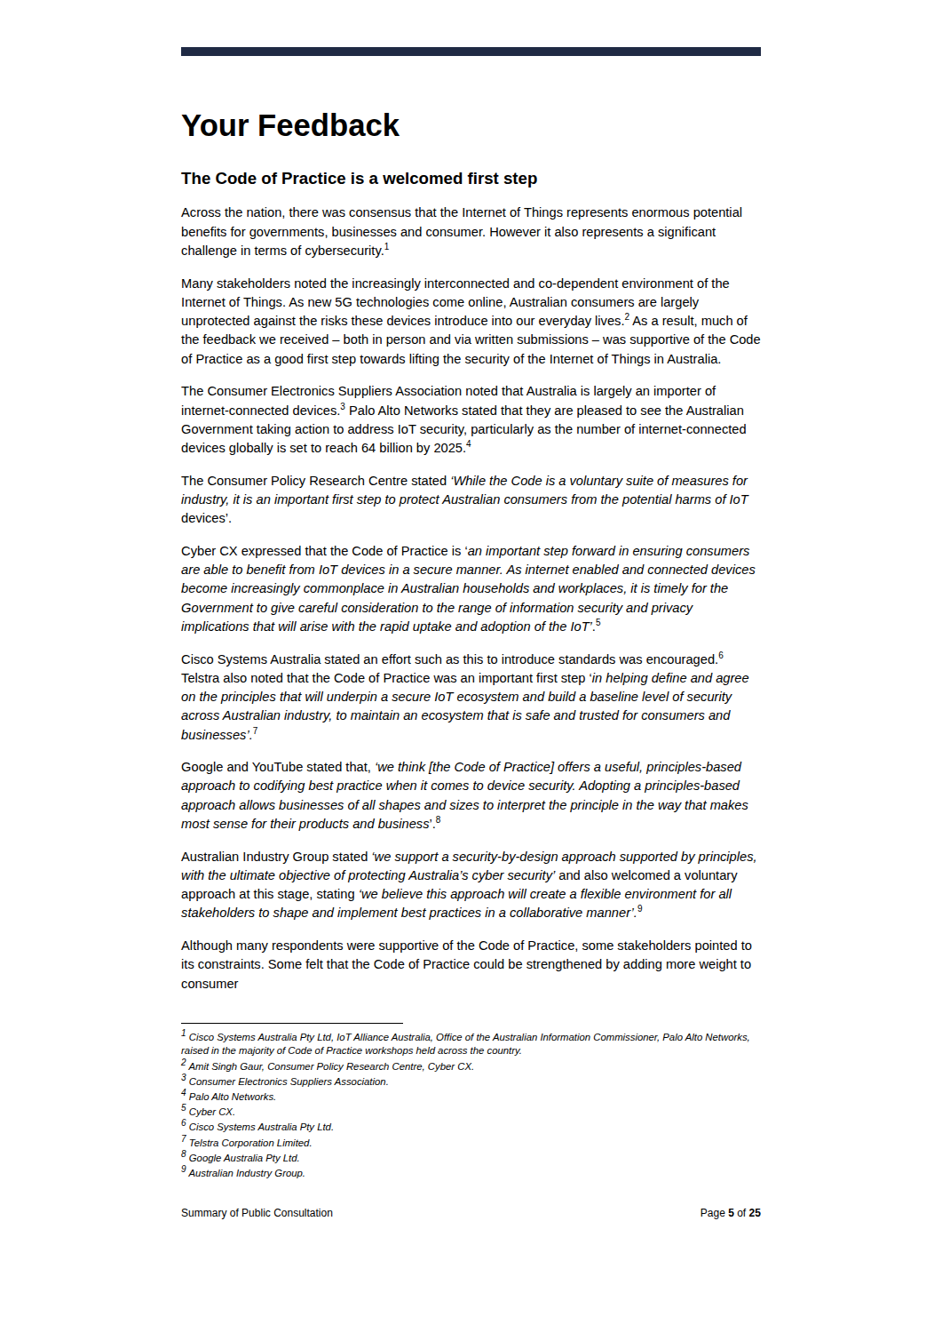Your Feedback
The Code of Practice is a welcomed first step
Across the nation, there was consensus that the Internet of Things represents enormous potential benefits for governments, businesses and consumer. However it also represents a significant challenge in terms of cybersecurity.1
Many stakeholders noted the increasingly interconnected and co-dependent environment of the Internet of Things. As new 5G technologies come online, Australian consumers are largely unprotected against the risks these devices introduce into our everyday lives.2 As a result, much of the feedback we received – both in person and via written submissions – was supportive of the Code of Practice as a good first step towards lifting the security of the Internet of Things in Australia.
The Consumer Electronics Suppliers Association noted that Australia is largely an importer of internet-connected devices.3 Palo Alto Networks stated that they are pleased to see the Australian Government taking action to address IoT security, particularly as the number of internet-connected devices globally is set to reach 64 billion by 2025.4
The Consumer Policy Research Centre stated ‘While the Code is a voluntary suite of measures for industry, it is an important first step to protect Australian consumers from the potential harms of IoT devices’.
Cyber CX expressed that the Code of Practice is ‘an important step forward in ensuring consumers are able to benefit from IoT devices in a secure manner. As internet enabled and connected devices become increasingly commonplace in Australian households and workplaces, it is timely for the Government to give careful consideration to the range of information security and privacy implications that will arise with the rapid uptake and adoption of the IoT’.5
Cisco Systems Australia stated an effort such as this to introduce standards was encouraged.6 Telstra also noted that the Code of Practice was an important first step ‘in helping define and agree on the principles that will underpin a secure IoT ecosystem and build a baseline level of security across Australian industry, to maintain an ecosystem that is safe and trusted for consumers and businesses’.7
Google and YouTube stated that, ‘we think [the Code of Practice] offers a useful, principles-based approach to codifying best practice when it comes to device security. Adopting a principles-based approach allows businesses of all shapes and sizes to interpret the principle in the way that makes most sense for their products and business’.8
Australian Industry Group stated ‘we support a security-by-design approach supported by principles, with the ultimate objective of protecting Australia’s cyber security’ and also welcomed a voluntary approach at this stage, stating ‘we believe this approach will create a flexible environment for all stakeholders to shape and implement best practices in a collaborative manner’.9
Although many respondents were supportive of the Code of Practice, some stakeholders pointed to its constraints. Some felt that the Code of Practice could be strengthened by adding more weight to consumer
1 Cisco Systems Australia Pty Ltd, IoT Alliance Australia, Office of the Australian Information Commissioner, Palo Alto Networks, raised in the majority of Code of Practice workshops held across the country.
2 Amit Singh Gaur, Consumer Policy Research Centre, Cyber CX.
3 Consumer Electronics Suppliers Association.
4 Palo Alto Networks.
5 Cyber CX.
6 Cisco Systems Australia Pty Ltd.
7 Telstra Corporation Limited.
8 Google Australia Pty Ltd.
9 Australian Industry Group.
Summary of Public Consultation
Page 5 of 25